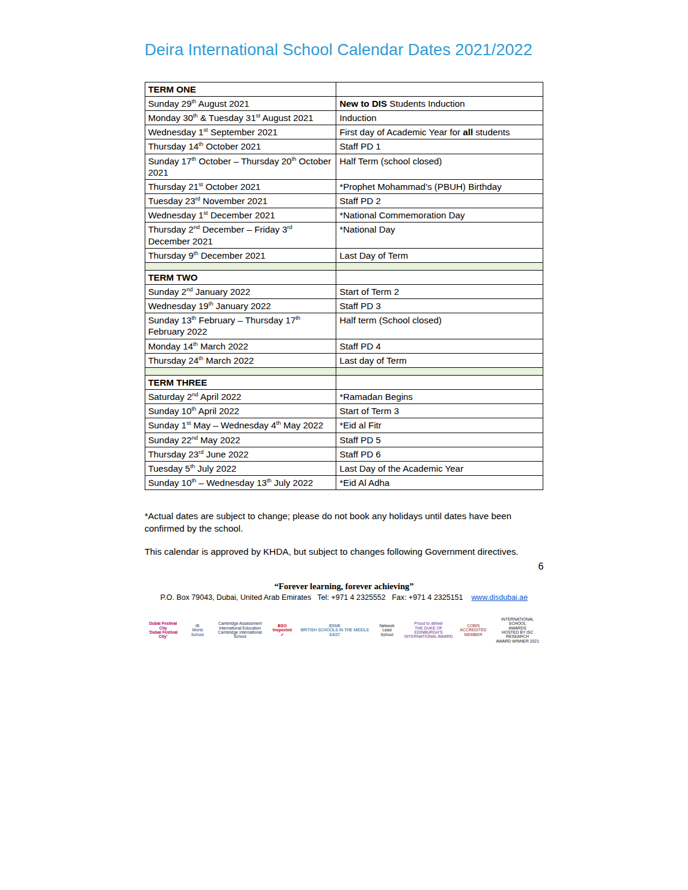Deira International School Calendar Dates 2021/2022
| TERM ONE | |
| Sunday 29 th August 2021 | New to DIS Students Induction |
| Monday 30 th & Tuesday 31 st August 2021 | Induction |
| Wednesday 1 st September 2021 | First day of Academic Year for all students |
| Thursday 14 th October 2021 | Staff PD 1 |
| Sunday 17 th October – Thursday 20 th October 2021 | Half Term (school closed) |
| Thursday 21 st October 2021 | *Prophet Mohammad’s (PBUH) Birthday |
| Tuesday 23 rd November 2021 | Staff PD 2 |
| Wednesday 1 st December 2021 | *National Commemoration Day |
| Thursday 2 nd December – Friday 3 rd December 2021 | *National Day |
| Thursday 9 th December 2021 | Last Day of Term |
| TERM TWO | |
| Sunday 2 nd January 2022 | Start of Term 2 |
| Wednesday 19 th January 2022 | Staff PD 3 |
| Sunday 13 th February – Thursday 17 th February 2022 | Half term (School closed) |
| Monday 14 th March 2022 | Staff PD 4 |
| Thursday 24 th March 2022 | Last day of Term |
| TERM THREE | |
| Saturday 2 nd April 2022 | *Ramadan Begins |
| Sunday 10 th April 2022 | Start of Term 3 |
| Sunday 1 st May – Wednesday 4 th May 2022 | *Eid al Fitr |
| Sunday 22 nd May 2022 | Staff PD 5 |
| Thursday 23 rd June 2022 | Staff PD 6 |
| Tuesday 5 th July 2022 | Last Day of the Academic Year |
| Sunday 10 th – Wednesday 13 th July 2022 | *Eid Al Adha |
*Actual dates are subject to change; please do not book any holidays until dates have been confirmed by the school.
This calendar is approved by KHDA, but subject to changes following Government directives.
6
“Forever learning, forever achieving”
P.O. Box 79043, Dubai, United Arab Emirates Tel: +971 4 2325552 Fax: +971 4 2325151 www.disdubai.ae
Dubai Festival City
‘Dubai Festival City’
IB
World School
Cambridge Assessment
International Education
Cambridge International School
BSO
Inspected ✓
BSME
BRITISH SCHOOLS IN THE MIDDLE EAST
Network
Lead School
Proud to deliver
THE DUKE OF EDINBURGH’S
INTERNATIONAL AWARD
COBIS
ACCREDITED
MEMBER
INTERNATIONAL SCHOOL
AWARDS
HOSTED BY ISC RESEARCH
AWARD WINNER 2021